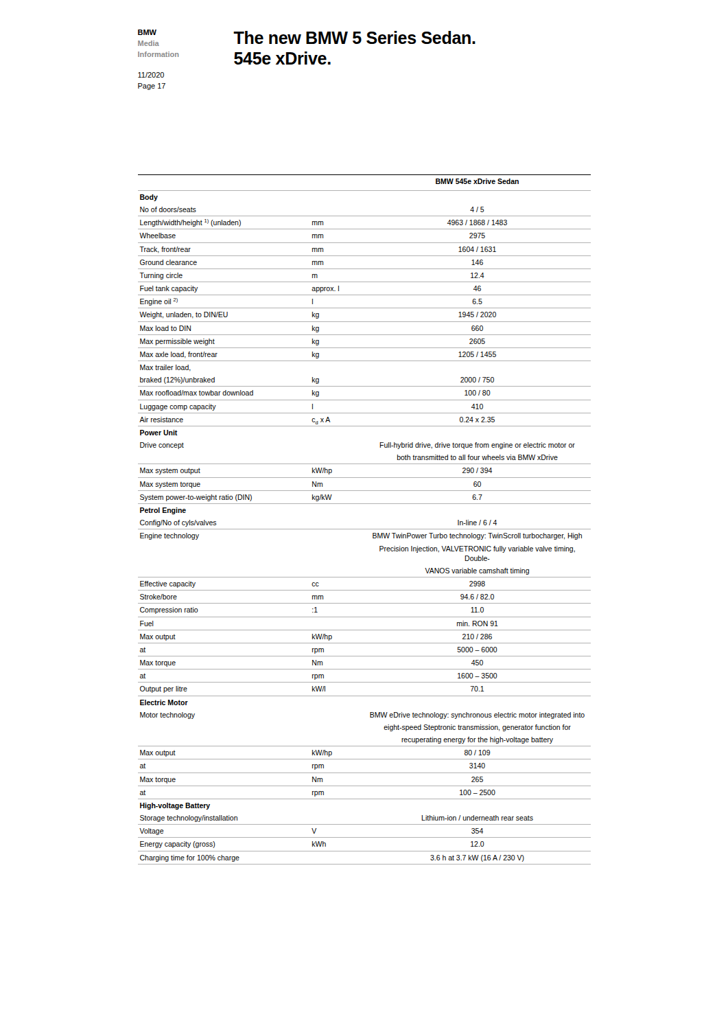BMW
Media
Information
11/2020
Page 17
The new BMW 5 Series Sedan.
545e xDrive.
| | | BMW 545e xDrive Sedan |
| Body | | |
| No of doors/seats | | 4 / 5 |
| Length/width/height 1) (unladen) | mm | 4963 / 1868 / 1483 |
| Wheelbase | mm | 2975 |
| Track, front/rear | mm | 1604 / 1631 |
| Ground clearance | mm | 146 |
| Turning circle | m | 12.4 |
| Fuel tank capacity | approx. l | 46 |
| Engine oil 2) | l | 6.5 |
| Weight, unladen, to DIN/EU | kg | 1945 / 2020 |
| Max load to DIN | kg | 660 |
| Max permissible weight | kg | 2605 |
| Max axle load, front/rear | kg | 1205 / 1455 |
| Max trailer load, | | |
| braked (12%)/unbraked | kg | 2000 / 750 |
| Max roofload/max towbar download | kg | 100 / 80 |
| Luggage comp capacity | l | 410 |
| Air resistance | c d x A | 0.24 x 2.35 |
| Power Unit | | |
| Drive concept | | Full-hybrid drive, drive torque from engine or electric motor or |
| | | both transmitted to all four wheels via BMW xDrive |
| Max system output | kW/hp | 290 / 394 |
| Max system torque | Nm | 60 |
| System power-to-weight ratio (DIN) | kg/kW | 6.7 |
| Petrol Engine | | |
| Config/No of cyls/valves | | In-line / 6 / 4 |
| Engine technology | | BMW TwinPower Turbo technology: TwinScroll turbocharger, High |
| | | Precision Injection, VALVETRONIC fully variable valve timing, Double- |
| | | VANOS variable camshaft timing |
| Effective capacity | cc | 2998 |
| Stroke/bore | mm | 94.6 / 82.0 |
| Compression ratio | :1 | 11.0 |
| Fuel | | min. RON 91 |
| Max output | kW/hp | 210 / 286 |
| at | rpm | 5000 – 6000 |
| Max torque | Nm | 450 |
| at | rpm | 1600 – 3500 |
| Output per litre | kW/l | 70.1 |
| Electric Motor | | |
| Motor technology | | BMW eDrive technology: synchronous electric motor integrated into |
| | | eight-speed Steptronic transmission, generator function for |
| | | recuperating energy for the high-voltage battery |
| Max output | kW/hp | 80 / 109 |
| at | rpm | 3140 |
| Max torque | Nm | 265 |
| at | rpm | 100 – 2500 |
| High-voltage Battery | | |
| Storage technology/installation | | Lithium-ion / underneath rear seats |
| Voltage | V | 354 |
| Energy capacity (gross) | kWh | 12.0 |
| Charging time for 100% charge | | 3.6 h at 3.7 kW (16 A / 230 V) |